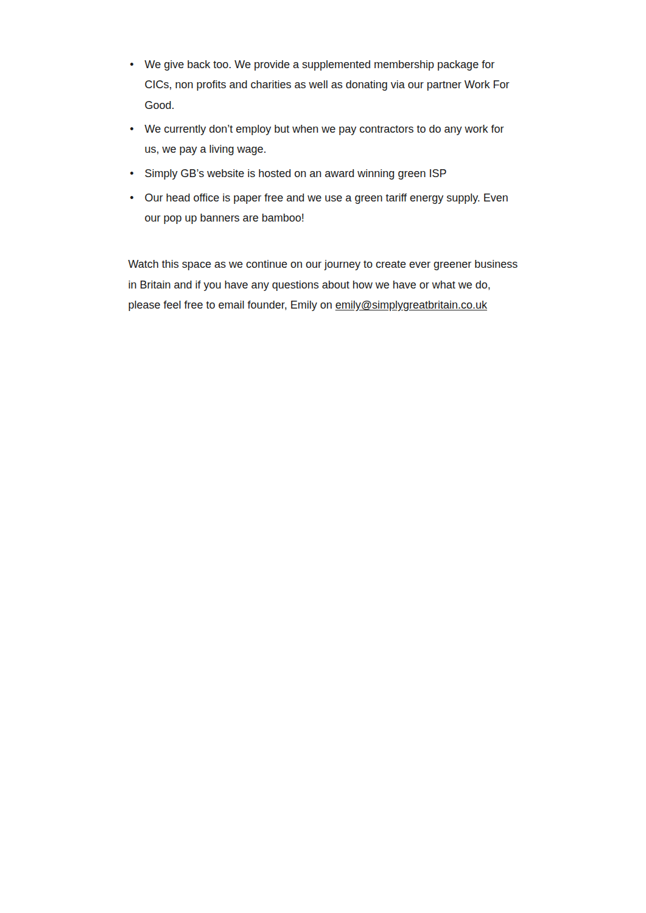We give back too. We provide a supplemented membership package for CICs, non profits and charities as well as donating via our partner Work For Good.
We currently don’t employ but when we pay contractors to do any work for us, we pay a living wage.
Simply GB’s website is hosted on an award winning green ISP
Our head office is paper free and we use a green tariff energy supply. Even our pop up banners are bamboo!
Watch this space as we continue on our journey to create ever greener business in Britain and if you have any questions about how we have or what we do, please feel free to email founder, Emily on emily@simplygreatbritain.co.uk